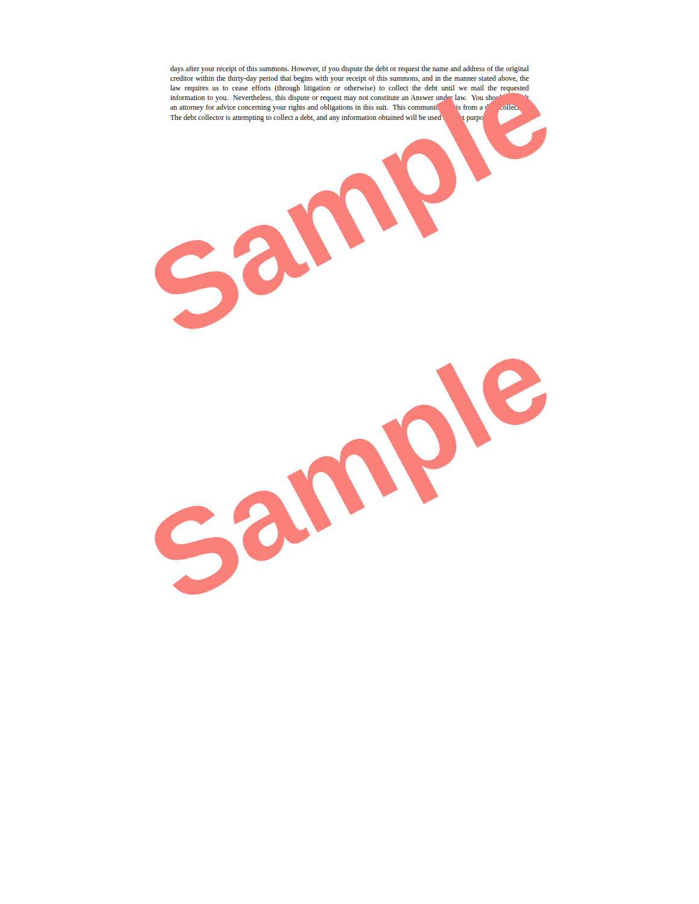days after your receipt of this summons. However, if you dispute the debt or request the name and address of the original creditor within the thirty-day period that begins with your receipt of this summons, and in the manner stated above, the law requires us to cease efforts (through litigation or otherwise) to collect the debt until we mail the requested information to you. Nevertheless, this dispute or request may not constitute an Answer under law. You should consult an attorney for advice concerning your rights and obligations in this suit. This communication is from a debt collector. The debt collector is attempting to collect a debt, and any information obtained will be used for that purpose.”
Sample
Sample